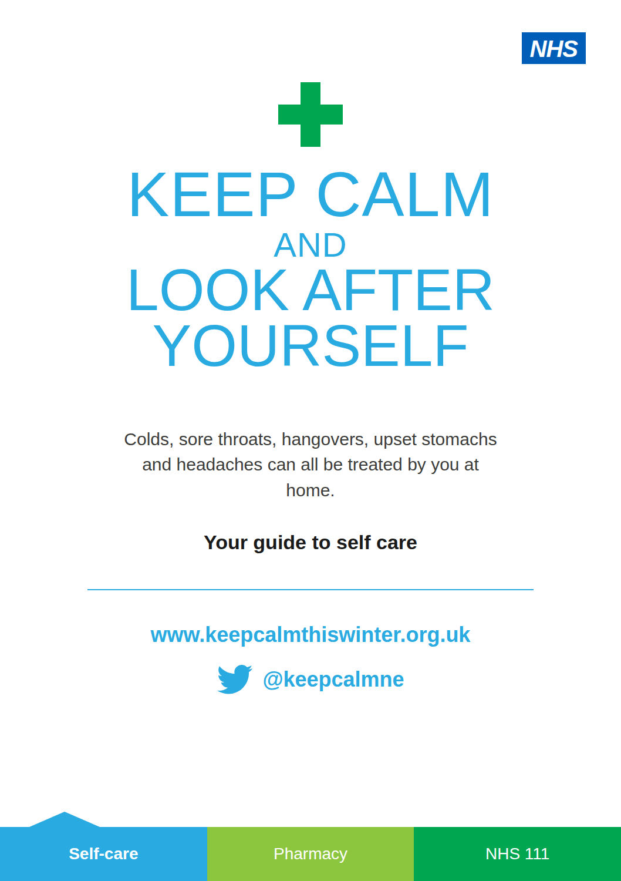NHS
KEEP CALM AND LOOK AFTER YOURSELF
Colds, sore throats, hangovers, upset stomachs and headaches can all be treated by you at home.
Your guide to self care
www.keepcalmthiswinter.org.uk
@keepcalmne
Self-care
Pharmacy
NHS 111